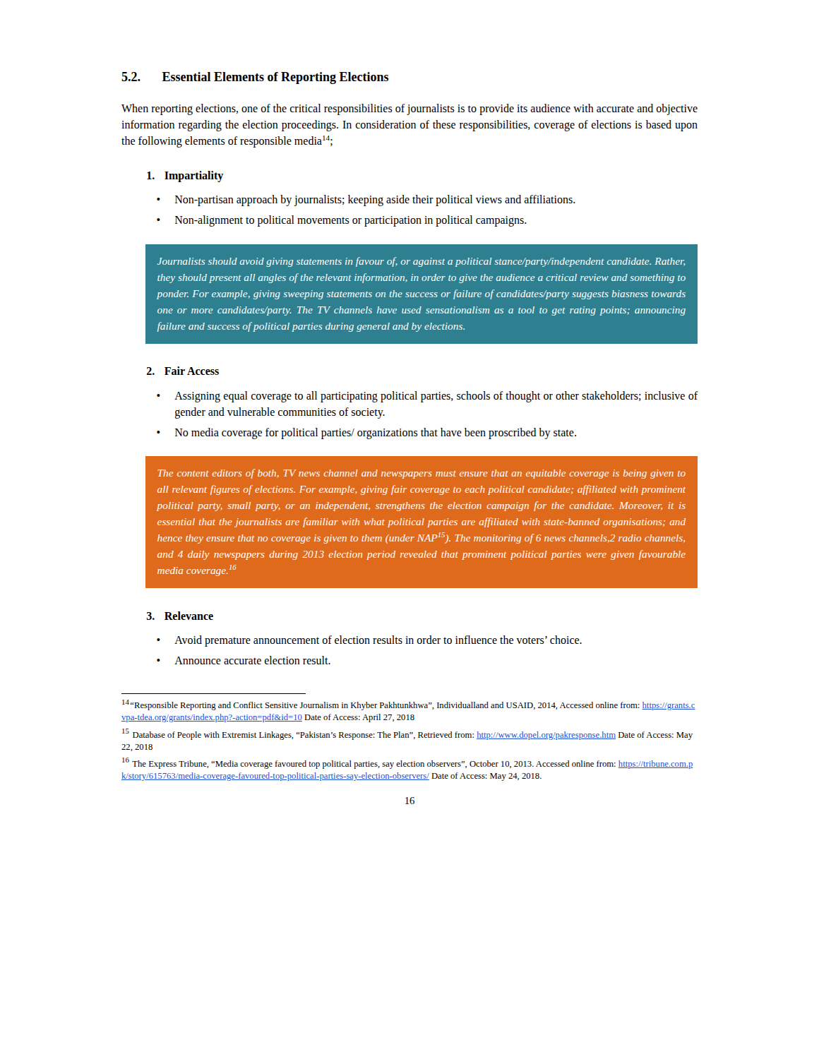5.2. Essential Elements of Reporting Elections
When reporting elections, one of the critical responsibilities of journalists is to provide its audience with accurate and objective information regarding the election proceedings. In consideration of these responsibilities, coverage of elections is based upon the following elements of responsible media14;
1. Impartiality
Non-partisan approach by journalists; keeping aside their political views and affiliations.
Non-alignment to political movements or participation in political campaigns.
Journalists should avoid giving statements in favour of, or against a political stance/party/independent candidate. Rather, they should present all angles of the relevant information, in order to give the audience a critical review and something to ponder. For example, giving sweeping statements on the success or failure of candidates/party suggests biasness towards one or more candidates/party. The TV channels have used sensationalism as a tool to get rating points; announcing failure and success of political parties during general and by elections.
2. Fair Access
Assigning equal coverage to all participating political parties, schools of thought or other stakeholders; inclusive of gender and vulnerable communities of society.
No media coverage for political parties/ organizations that have been proscribed by state.
The content editors of both, TV news channel and newspapers must ensure that an equitable coverage is being given to all relevant figures of elections. For example, giving fair coverage to each political candidate; affiliated with prominent political party, small party, or an independent, strengthens the election campaign for the candidate. Moreover, it is essential that the journalists are familiar with what political parties are affiliated with state-banned organisations; and hence they ensure that no coverage is given to them (under NAP15). The monitoring of 6 news channels,2 radio channels, and 4 daily newspapers during 2013 election period revealed that prominent political parties were given favourable media coverage.16
3. Relevance
Avoid premature announcement of election results in order to influence the voters’ choice.
Announce accurate election result.
14“Responsible Reporting and Conflict Sensitive Journalism in Khyber Pakhtunkhwa”, Individualland and USAID, 2014, Accessed online from: https://grants.cvpa-tdea.org/grants/index.php?-action=pdf&id=10 Date of Access: April 27, 2018
15 Database of People with Extremist Linkages, “Pakistan’s Response: The Plan”, Retrieved from: http://www.dopel.org/pakresponse.htm Date of Access: May 22, 2018
16 The Express Tribune, “Media coverage favoured top political parties, say election observers”, October 10, 2013. Accessed online from: https://tribune.com.pk/story/615763/media-coverage-favoured-top-political-parties-say-election-observers/ Date of Access: May 24, 2018.
16